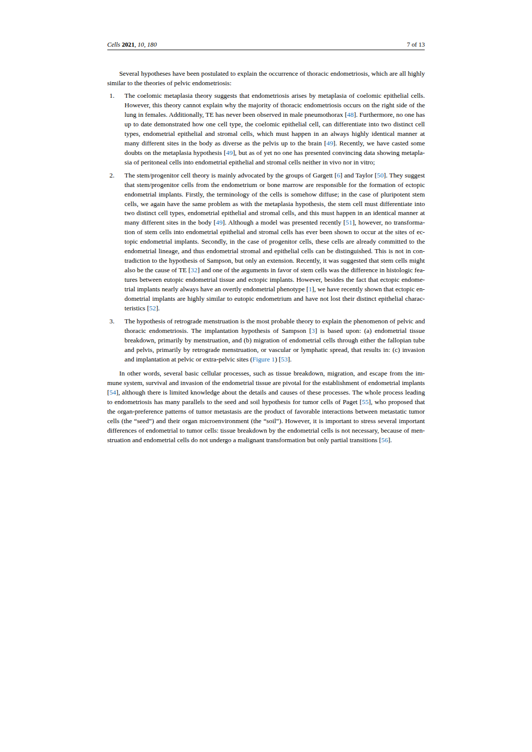Cells 2021, 10, 180
7 of 13
Several hypotheses have been postulated to explain the occurrence of thoracic endometriosis, which are all highly similar to the theories of pelvic endometriosis:
The coelomic metaplasia theory suggests that endometriosis arises by metaplasia of coelomic epithelial cells. However, this theory cannot explain why the majority of thoracic endometriosis occurs on the right side of the lung in females. Additionally, TE has never been observed in male pneumothorax [48]. Furthermore, no one has up to date demonstrated how one cell type, the coelomic epithelial cell, can differentiate into two distinct cell types, endometrial epithelial and stromal cells, which must happen in an always highly identical manner at many different sites in the body as diverse as the pelvis up to the brain [49]. Recently, we have casted some doubts on the metaplasia hypothesis [49], but as of yet no one has presented convincing data showing metaplasia of peritoneal cells into endometrial epithelial and stromal cells neither in vivo nor in vitro;
The stem/progenitor cell theory is mainly advocated by the groups of Gargett [6] and Taylor [50]. They suggest that stem/progenitor cells from the endometrium or bone marrow are responsible for the formation of ectopic endometrial implants. Firstly, the terminology of the cells is somehow diffuse; in the case of pluripotent stem cells, we again have the same problem as with the metaplasia hypothesis, the stem cell must differentiate into two distinct cell types, endometrial epithelial and stromal cells, and this must happen in an identical manner at many different sites in the body [49]. Although a model was presented recently [51], however, no transformation of stem cells into endometrial epithelial and stromal cells has ever been shown to occur at the sites of ectopic endometrial implants. Secondly, in the case of progenitor cells, these cells are already committed to the endometrial lineage, and thus endometrial stromal and epithelial cells can be distinguished. This is not in contradiction to the hypothesis of Sampson, but only an extension. Recently, it was suggested that stem cells might also be the cause of TE [32] and one of the arguments in favor of stem cells was the difference in histologic features between eutopic endometrial tissue and ectopic implants. However, besides the fact that ectopic endometrial implants nearly always have an overtly endometrial phenotype [1], we have recently shown that ectopic endometrial implants are highly similar to eutopic endometrium and have not lost their distinct epithelial characteristics [52].
The hypothesis of retrograde menstruation is the most probable theory to explain the phenomenon of pelvic and thoracic endometriosis. The implantation hypothesis of Sampson [3] is based upon: (a) endometrial tissue breakdown, primarily by menstruation, and (b) migration of endometrial cells through either the fallopian tube and pelvis, primarily by retrograde menstruation, or vascular or lymphatic spread, that results in: (c) invasion and implantation at pelvic or extra-pelvic sites (Figure 1) [53].
In other words, several basic cellular processes, such as tissue breakdown, migration, and escape from the immune system, survival and invasion of the endometrial tissue are pivotal for the establishment of endometrial implants [54], although there is limited knowledge about the details and causes of these processes. The whole process leading to endometriosis has many parallels to the seed and soil hypothesis for tumor cells of Paget [55], who proposed that the organ-preference patterns of tumor metastasis are the product of favorable interactions between metastatic tumor cells (the “seed”) and their organ microenvironment (the “soil”). However, it is important to stress several important differences of endometrial to tumor cells: tissue breakdown by the endometrial cells is not necessary, because of menstruation and endometrial cells do not undergo a malignant transformation but only partial transitions [56].